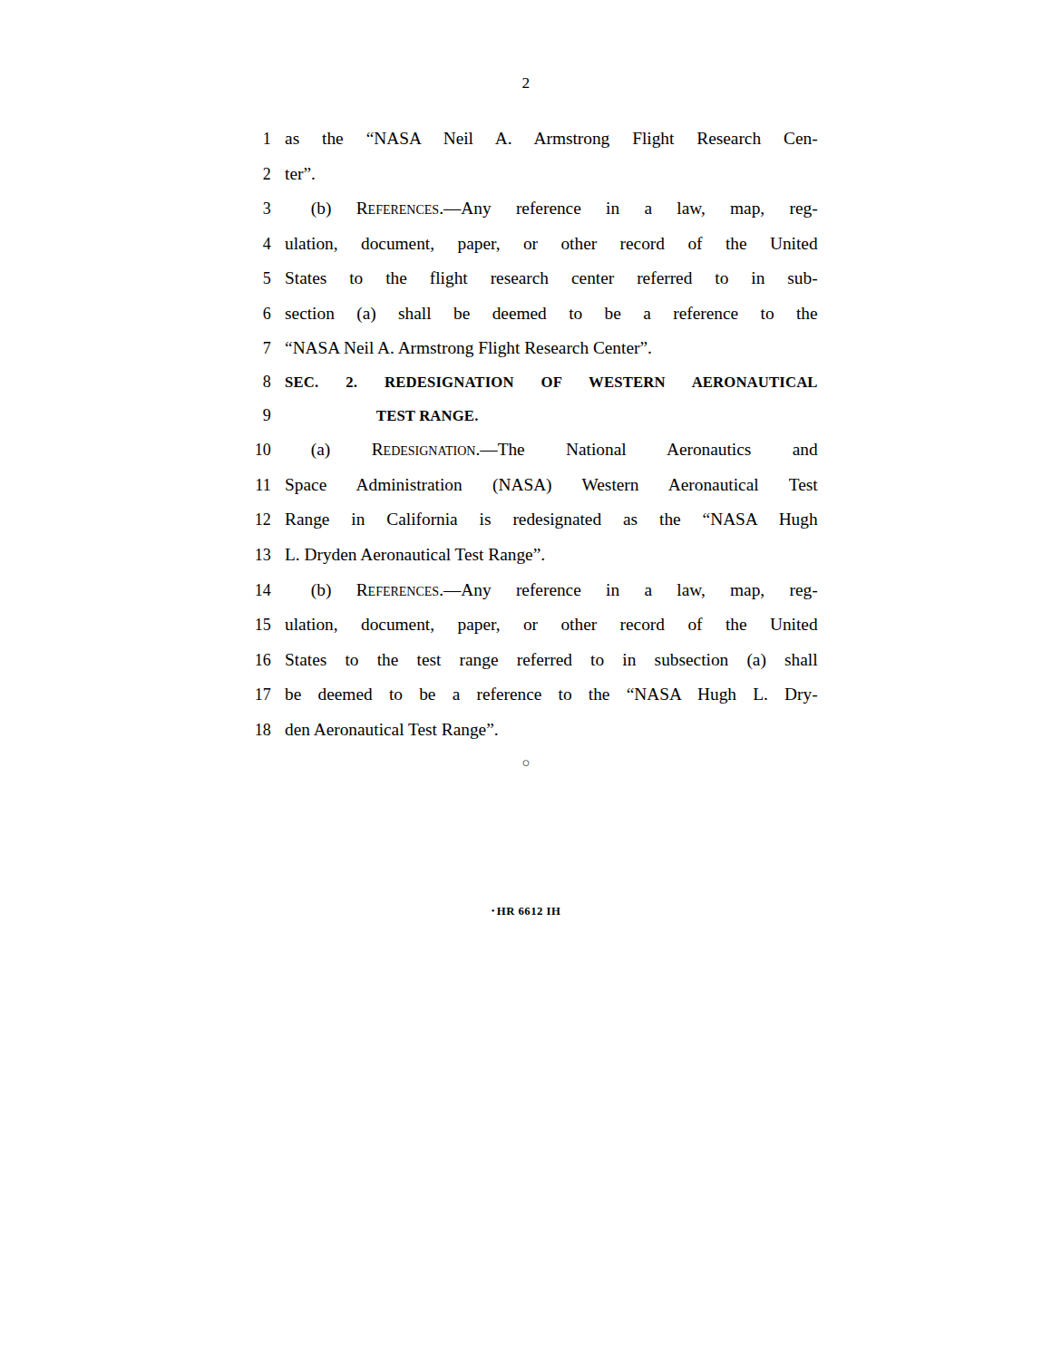2
1
as the “NASA Neil A. Armstrong Flight Research Cen-
2
ter”.
3
(b) References.—Any reference in a law, map, reg-
4
ulation, document, paper, or other record of the United
5
States to the flight research center referred to in sub-
6
section (a) shall be deemed to be a reference to the
7
“NASA Neil A. Armstrong Flight Research Center”.
8
SEC. 2. REDESIGNATION OF WESTERN AERONAUTICAL
9
TEST RANGE.
10
(a) Redesignation.—The National Aeronautics and
11
Space Administration (NASA) Western Aeronautical Test
12
Range in California is redesignated as the “NASA Hugh
13
L. Dryden Aeronautical Test Range”.
14
(b) References.—Any reference in a law, map, reg-
15
ulation, document, paper, or other record of the United
16
States to the test range referred to in subsection (a) shall
17
be deemed to be a reference to the “NASA Hugh L. Dry-
18
den Aeronautical Test Range”.
○
•HR 6612 IH